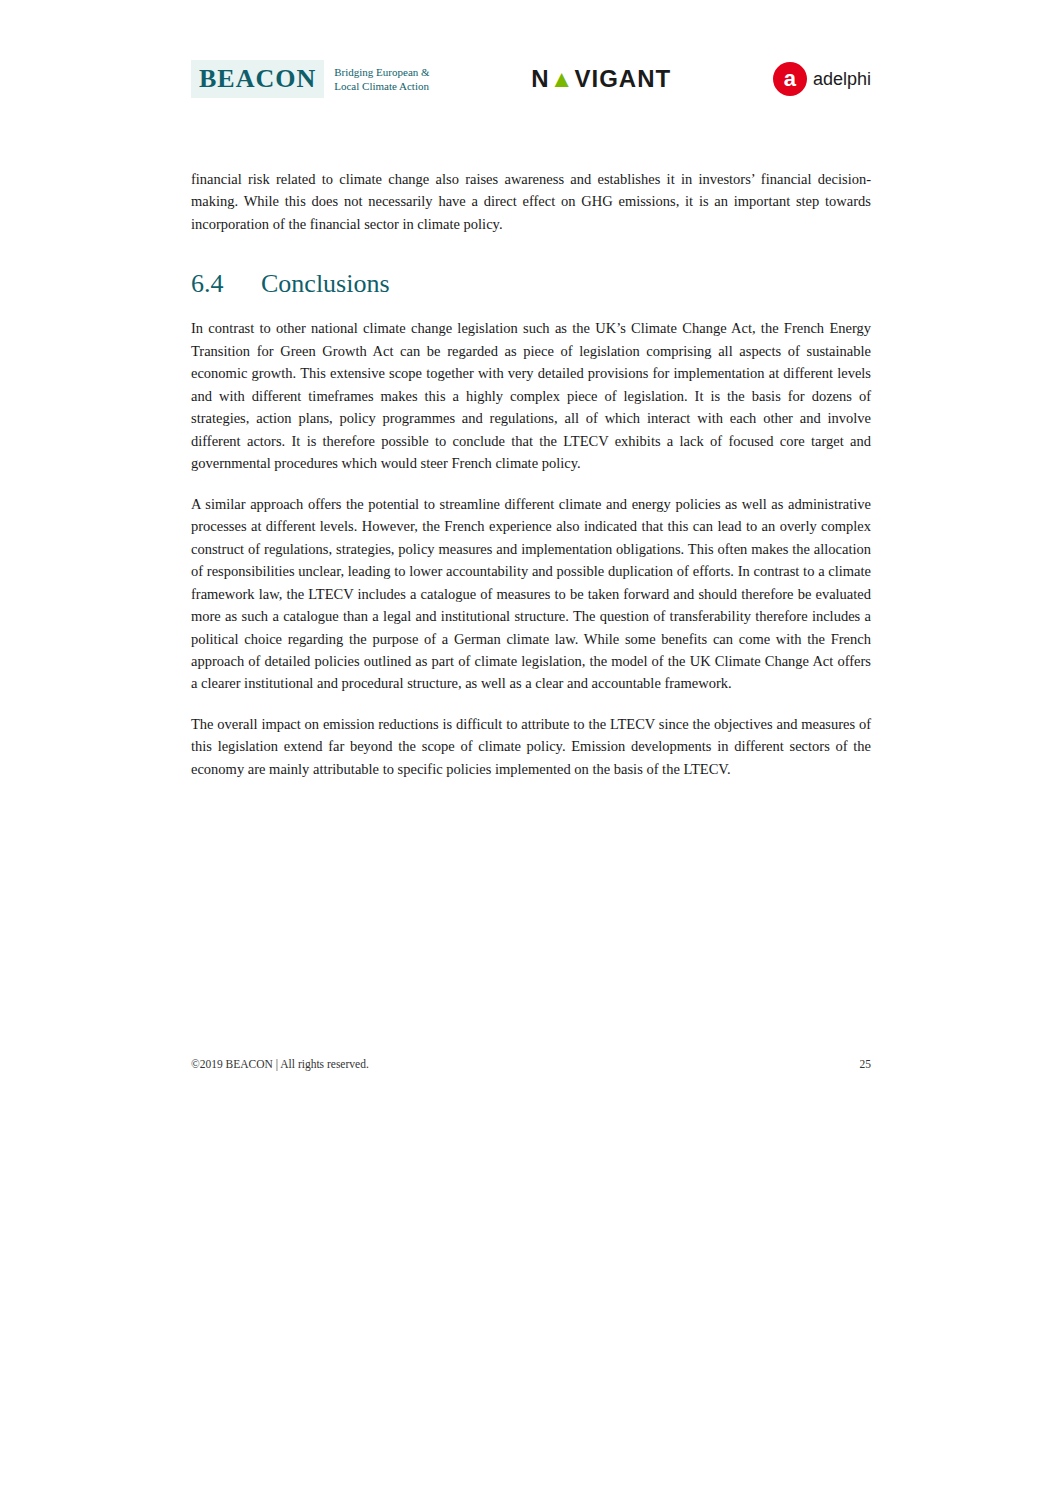BEACON Bridging European &
Local Climate Action
N▲VIGANT
a adelphi
financial risk related to climate change also raises awareness and establishes it in investors’ financial decision-making. While this does not necessarily have a direct effect on GHG emissions, it is an important step towards incorporation of the financial sector in climate policy.
6.4 Conclusions
In contrast to other national climate change legislation such as the UK’s Climate Change Act, the French Energy Transition for Green Growth Act can be regarded as piece of legislation comprising all aspects of sustainable economic growth. This extensive scope together with very detailed provisions for implementation at different levels and with different timeframes makes this a highly complex piece of legislation. It is the basis for dozens of strategies, action plans, policy programmes and regulations, all of which interact with each other and involve different actors. It is therefore possible to conclude that the LTECV exhibits a lack of focused core target and governmental procedures which would steer French climate policy.
A similar approach offers the potential to streamline different climate and energy policies as well as administrative processes at different levels. However, the French experience also indicated that this can lead to an overly complex construct of regulations, strategies, policy measures and implementation obligations. This often makes the allocation of responsibilities unclear, leading to lower accountability and possible duplication of efforts. In contrast to a climate framework law, the LTECV includes a catalogue of measures to be taken forward and should therefore be evaluated more as such a catalogue than a legal and institutional structure. The question of transferability therefore includes a political choice regarding the purpose of a German climate law. While some benefits can come with the French approach of detailed policies outlined as part of climate legislation, the model of the UK Climate Change Act offers a clearer institutional and procedural structure, as well as a clear and accountable framework.
The overall impact on emission reductions is difficult to attribute to the LTECV since the objectives and measures of this legislation extend far beyond the scope of climate policy. Emission developments in different sectors of the economy are mainly attributable to specific policies implemented on the basis of the LTECV.
©2019 BEACON | All rights reserved. 25